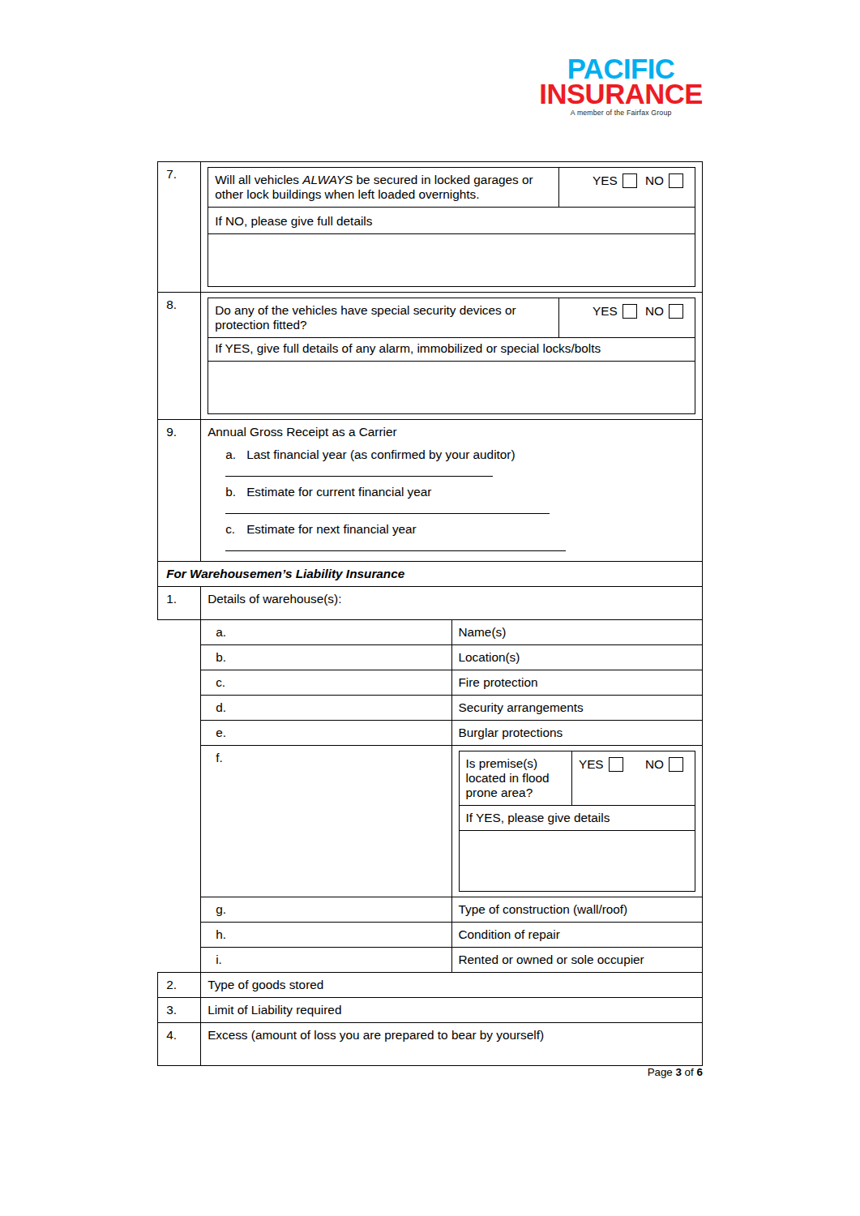PACIFIC INSURANCE A member of the Fairfax Group
| 7. | / Will all vehicles ALWAYS be secured in locked garages or other lock buildings when left loaded overnights. / YES NO / / If NO, please give full details / |
| 8. | / Do any of the vehicles have special security devices or protection fitted? / YES NO / / If YES, give full details of any alarm, immobilized or special locks/bolts / |
| 9. | Annual Gross Receipt as a Carrier a. Last financial year (as confirmed by your auditor) b. Estimate for current financial year c. Estimate for next financial year |
| For Warehousemen’s Liability Insurance |
| 1. | Details of warehouse(s): |
| | a. | Name(s) |
| | b. | Location(s) |
| | c. | Fire protection |
| | d. | Security arrangements |
| | e. | Burglar protections |
| | f. | / Is premise(s) located in flood prone area? / YES NO / / If YES, please give details / |
| | g. | Type of construction (wall/roof) |
| | h. | Condition of repair |
| | i. | Rented or owned or sole occupier |
| 2. | Type of goods stored |
| 3. | Limit of Liability required |
| 4. | Excess (amount of loss you are prepared to bear by yourself) |
Page 3 of 6